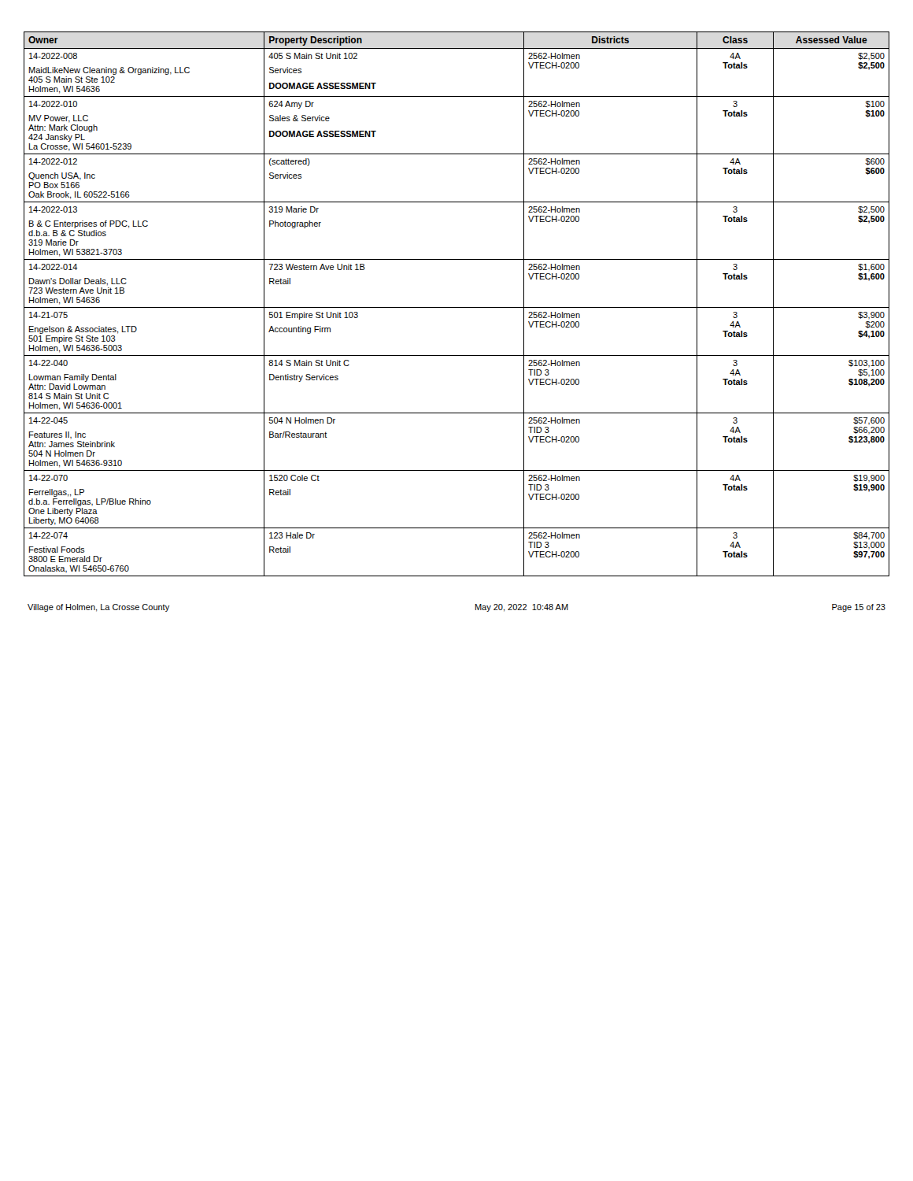| Owner | Property Description | Districts | Class | Assessed Value |
| --- | --- | --- | --- | --- |
| 14-2022-008 MaidLikeNew Cleaning & Organizing, LLC 405 S Main St Ste 102 Holmen, WI 54636 | 405 S Main St Unit 102 Services DOOMAGE ASSESSMENT | 2562-Holmen VTECH-0200 | 4A Totals | $2,500 $2,500 |
| 14-2022-010 MV Power, LLC Attn: Mark Clough 424 Jansky PL La Crosse, WI 54601-5239 | 624 Amy Dr Sales & Service DOOMAGE ASSESSMENT | 2562-Holmen VTECH-0200 | 3 Totals | $100 $100 |
| 14-2022-012 Quench USA, Inc PO Box 5166 Oak Brook, IL 60522-5166 | (scattered) Services | 2562-Holmen VTECH-0200 | 4A Totals | $600 $600 |
| 14-2022-013 B & C Enterprises of PDC, LLC d.b.a. B & C Studios 319 Marie Dr Holmen, WI 53821-3703 | 319 Marie Dr Photographer | 2562-Holmen VTECH-0200 | 3 Totals | $2,500 $2,500 |
| 14-2022-014 Dawn's Dollar Deals, LLC 723 Western Ave Unit 1B Holmen, WI 54636 | 723 Western Ave Unit 1B Retail | 2562-Holmen VTECH-0200 | 3 Totals | $1,600 $1,600 |
| 14-21-075 Engelson & Associates, LTD 501 Empire St Ste 103 Holmen, WI 54636-5003 | 501 Empire St Unit 103 Accounting Firm | 2562-Holmen VTECH-0200 | 3 4A Totals | $3,900 $200 $4,100 |
| 14-22-040 Lowman Family Dental Attn: David Lowman 814 S Main St Unit C Holmen, WI 54636-0001 | 814 S Main St Unit C Dentistry Services | 2562-Holmen TID 3 VTECH-0200 | 3 4A Totals | $103,100 $5,100 $108,200 |
| 14-22-045 Features II, Inc Attn: James Steinbrink 504 N Holmen Dr Holmen, WI 54636-9310 | 504 N Holmen Dr Bar/Restaurant | 2562-Holmen TID 3 VTECH-0200 | 3 4A Totals | $57,600 $66,200 $123,800 |
| 14-22-070 Ferrellgas,, LP d.b.a. Ferrellgas, LP/Blue Rhino One Liberty Plaza Liberty, MO 64068 | 1520 Cole Ct Retail | 2562-Holmen TID 3 VTECH-0200 | 4A Totals | $19,900 $19,900 |
| 14-22-074 Festival Foods 3800 E Emerald Dr Onalaska, WI 54650-6760 | 123 Hale Dr Retail | 2562-Holmen TID 3 VTECH-0200 | 3 4A Totals | $84,700 $13,000 $97,700 |
| Village of Holmen, La Crosse County | May 20, 2022 10:48 AM | Page 15 of 23 |